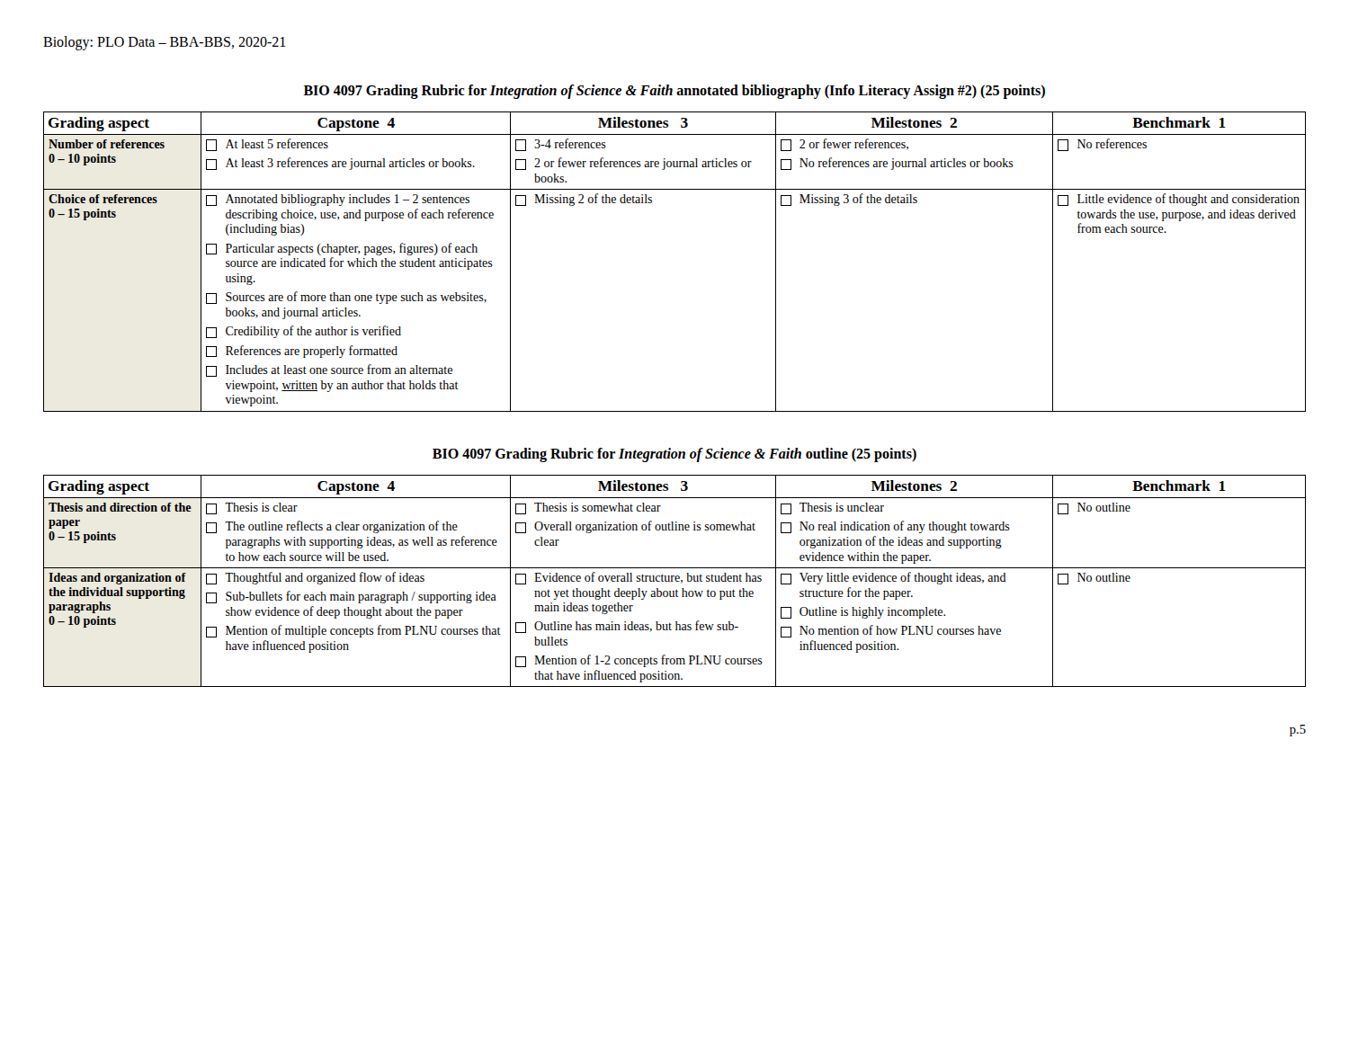Biology: PLO Data – BBA-BBS, 2020-21
BIO 4097 Grading Rubric for Integration of Science & Faith annotated bibliography (Info Literacy Assign #2) (25 points)
| Grading aspect | Capstone 4 | Milestones 3 | Milestones 2 | Benchmark 1 |
| --- | --- | --- | --- | --- |
| Number of references 0 – 10 points | At least 5 references At least 3 references are journal articles or books. | 3-4 references 2 or fewer references are journal articles or books. | 2 or fewer references, No references are journal articles or books | No references |
| Choice of references 0 – 15 points | Annotated bibliography includes 1 – 2 sentences describing choice, use, and purpose of each reference (including bias) Particular aspects (chapter, pages, figures) of each source are indicated for which the student anticipates using. Sources are of more than one type such as websites, books, and journal articles. Credibility of the author is verified References are properly formatted Includes at least one source from an alternate viewpoint, written by an author that holds that viewpoint. | Missing 2 of the details | Missing 3 of the details | Little evidence of thought and consideration towards the use, purpose, and ideas derived from each source. |
BIO 4097 Grading Rubric for Integration of Science & Faith outline (25 points)
| Grading aspect | Capstone 4 | Milestones 3 | Milestones 2 | Benchmark 1 |
| --- | --- | --- | --- | --- |
| Thesis and direction of the paper 0 – 15 points | Thesis is clear The outline reflects a clear organization of the paragraphs with supporting ideas, as well as reference to how each source will be used. | Thesis is somewhat clear Overall organization of outline is somewhat clear | Thesis is unclear No real indication of any thought towards organization of the ideas and supporting evidence within the paper. | No outline |
| Ideas and organization of the individual supporting paragraphs 0 – 10 points | Thoughtful and organized flow of ideas Sub-bullets for each main paragraph / supporting idea show evidence of deep thought about the paper Mention of multiple concepts from PLNU courses that have influenced position | Evidence of overall structure, but student has not yet thought deeply about how to put the main ideas together Outline has main ideas, but has few sub-bullets Mention of 1-2 concepts from PLNU courses that have influenced position. | Very little evidence of thought ideas, and structure for the paper. Outline is highly incomplete. No mention of how PLNU courses have influenced position. | No outline |
p.5